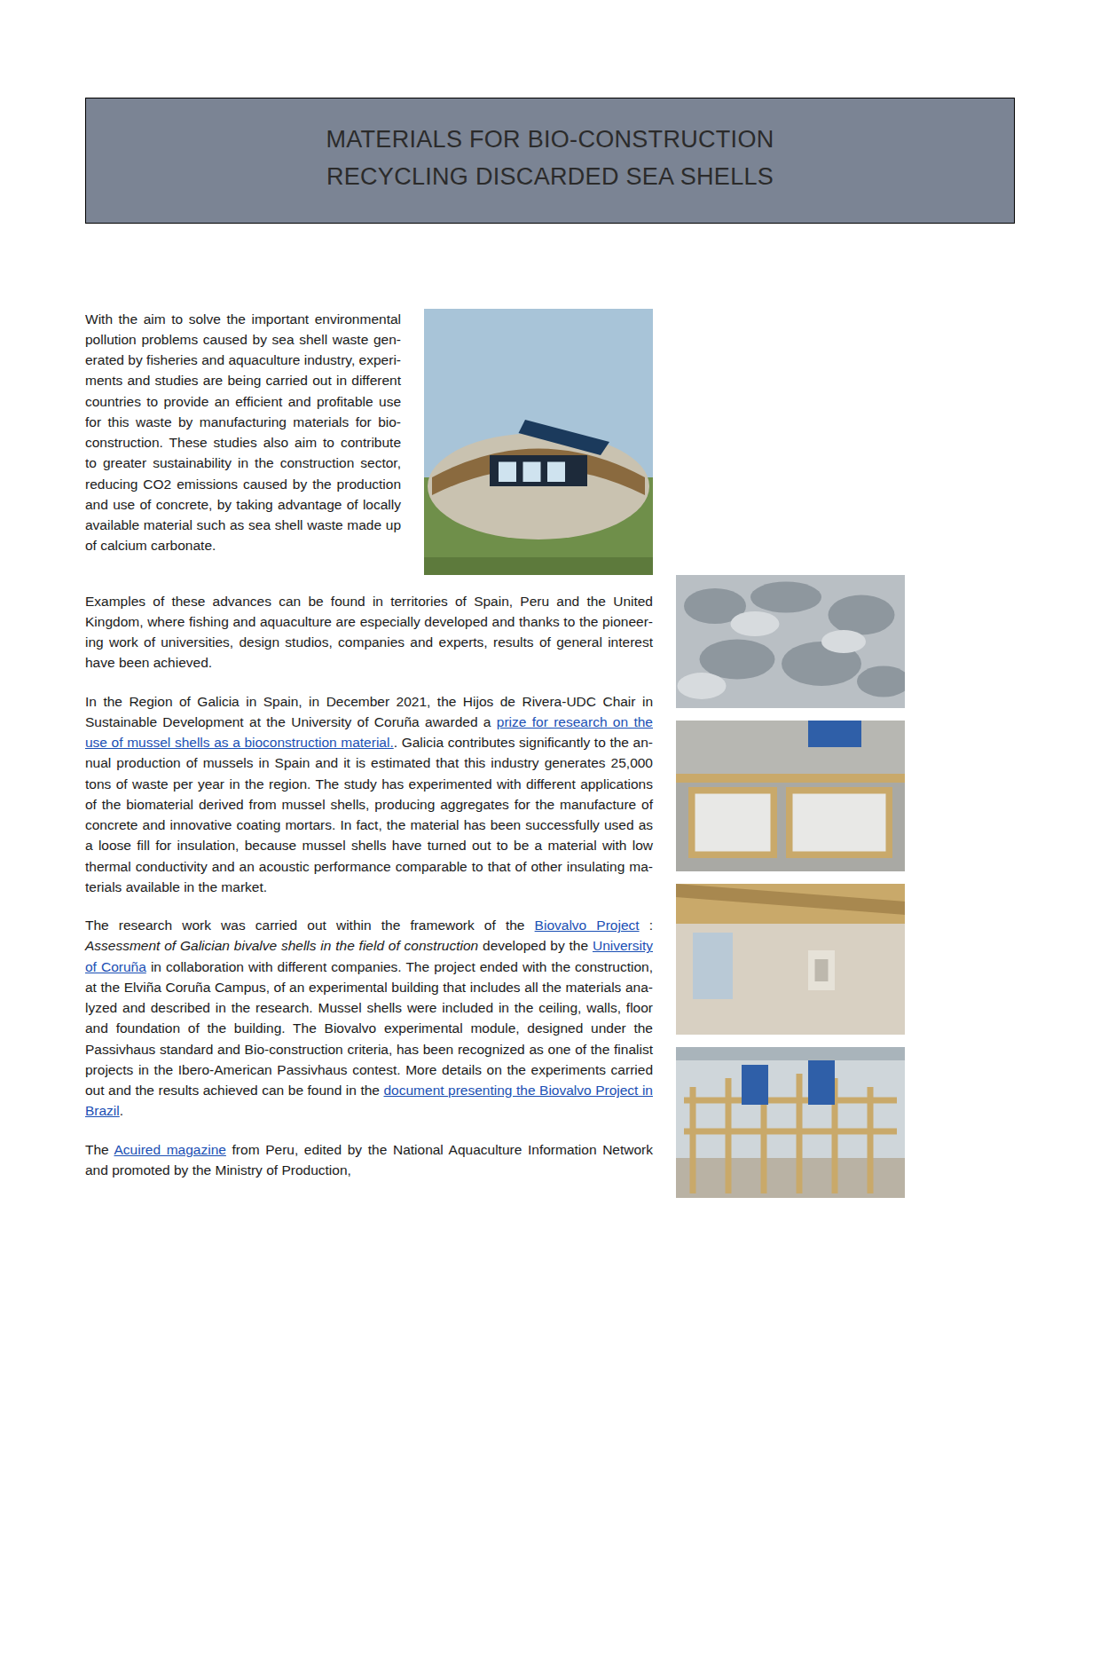MATERIALS FOR BIO-CONSTRUCTION
RECYCLING DISCARDED SEA SHELLS
With the aim to solve the important environmental pollution problems caused by sea shell waste generated by fisheries and aquaculture industry, experiments and studies are being carried out in different countries to provide an efficient and profitable use for this waste by manufacturing materials for bio-construction. These studies also aim to contribute to greater sustainability in the construction sector, reducing CO2 emissions caused by the production and use of concrete, by taking advantage of locally available material such as sea shell waste made up of calcium carbonate.
Examples of these advances can be found in territories of Spain, Peru and the United Kingdom, where fishing and aquaculture are especially developed and thanks to the pioneering work of universities, design studios, companies and experts, results of general interest have been achieved.
In the Region of Galicia in Spain, in December 2021, the Hijos de Rivera-UDC Chair in Sustainable Development at the University of Coruña awarded a prize for research on the use of mussel shells as a bioconstruction material.. Galicia contributes significantly to the annual production of mussels in Spain and it is estimated that this industry generates 25,000 tons of waste per year in the region. The study has experimented with different applications of the biomaterial derived from mussel shells, producing aggregates for the manufacture of concrete and innovative coating mortars. In fact, the material has been successfully used as a loose fill for insulation, because mussel shells have turned out to be a material with low thermal conductivity and an acoustic performance comparable to that of other insulating materials available in the market.
The research work was carried out within the framework of the Biovalvo Project : Assessment of Galician bivalve shells in the field of construction developed by the University of Coruña in collaboration with different companies. The project ended with the construction, at the Elviña Coruña Campus, of an experimental building that includes all the materials analyzed and described in the research. Mussel shells were included in the ceiling, walls, floor and foundation of the building. The Biovalvo experimental module, designed under the Passivhaus standard and Bio-construction criteria, has been recognized as one of the finalist projects in the Ibero-American Passivhaus contest. More details on the experiments carried out and the results achieved can be found in the document presenting the Biovalvo Project in Brazil.
The Acuired magazine from Peru, edited by the National Aquaculture Information Network and promoted by the Ministry of Production,